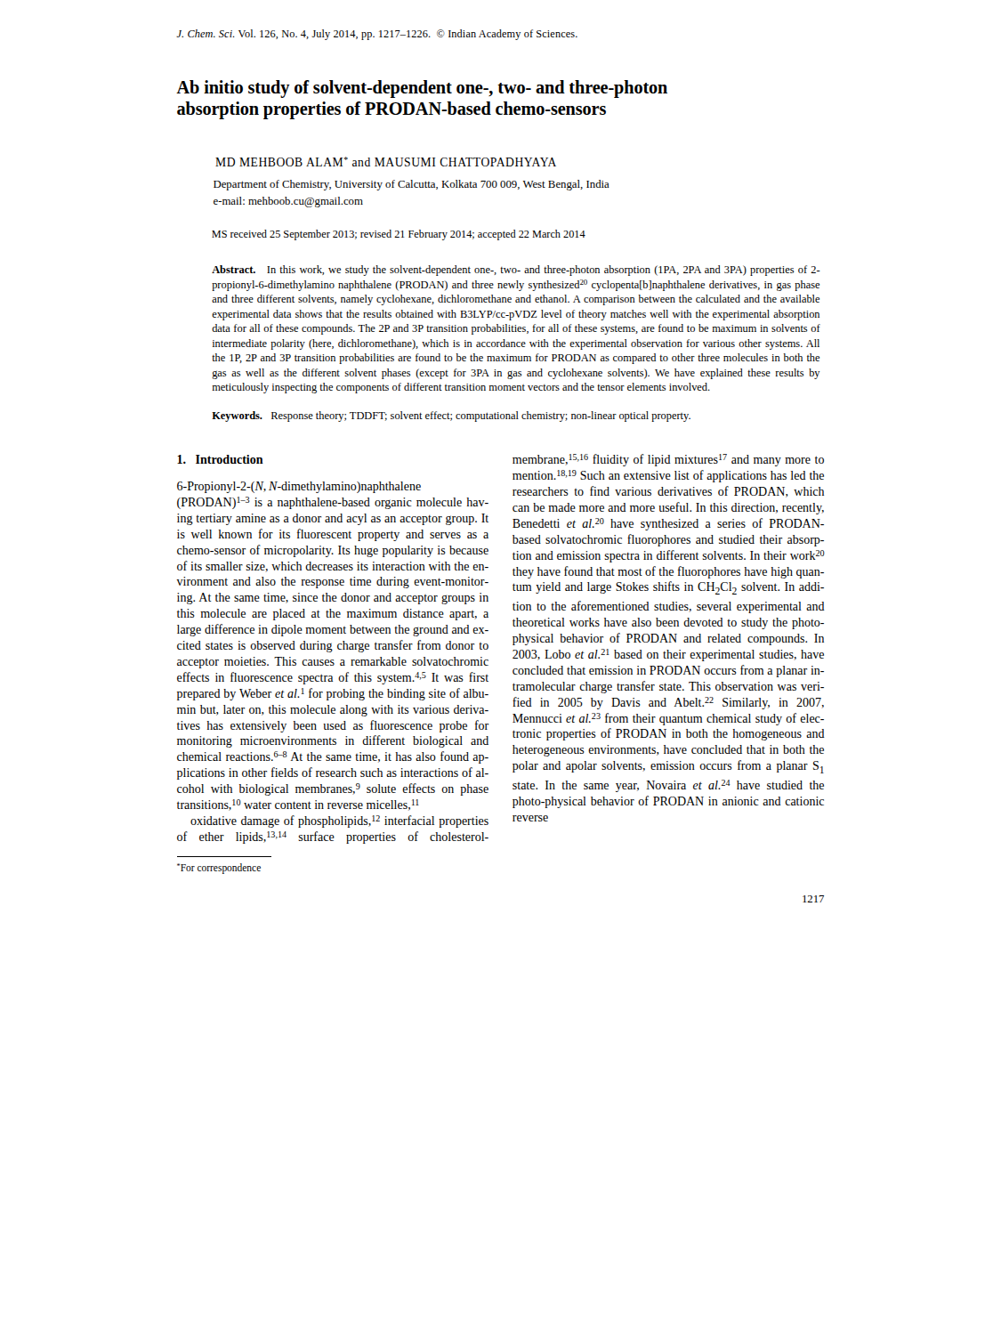J. Chem. Sci. Vol. 126, No. 4, July 2014, pp. 1217–1226. © Indian Academy of Sciences.
Ab initio study of solvent-dependent one-, two- and three-photon
absorption properties of PRODAN-based chemo-sensors
MD MEHBOOB ALAM* and MAUSUMI CHATTOPADHYAYA
Department of Chemistry, University of Calcutta, Kolkata 700 009, West Bengal, India
e-mail: mehboob.cu@gmail.com
MS received 25 September 2013; revised 21 February 2014; accepted 22 March 2014
Abstract. In this work, we study the solvent-dependent one-, two- and three-photon absorption (1PA, 2PA and 3PA) properties of 2-propionyl-6-dimethylamino naphthalene (PRODAN) and three newly synthesized20 cyclopenta[b]naphthalene derivatives, in gas phase and three different solvents, namely cyclohexane, dichloromethane and ethanol. A comparison between the calculated and the available experimental data shows that the results obtained with B3LYP/cc-pVDZ level of theory matches well with the experimental absorption data for all of these compounds. The 2P and 3P transition probabilities, for all of these systems, are found to be maximum in solvents of intermediate polarity (here, dichloromethane), which is in accordance with the experimental observation for various other systems. All the 1P, 2P and 3P transition probabilities are found to be the maximum for PRODAN as compared to other three molecules in both the gas as well as the different solvent phases (except for 3PA in gas and cyclohexane solvents). We have explained these results by meticulously inspecting the components of different transition moment vectors and the tensor elements involved.
Keywords. Response theory; TDDFT; solvent effect; computational chemistry; non-linear optical property.
1. Introduction
6‑Propionyl‑2‑(N, N‑dimethylamino)naphthalene (PRODAN)1–3 is a naphthalene-based organic molecule having tertiary amine as a donor and acyl as an acceptor group. It is well known for its fluorescent property and serves as a chemo-sensor of micropolarity. Its huge popularity is because of its smaller size, which decreases its interaction with the environment and also the response time during event-monitoring. At the same time, since the donor and acceptor groups in this molecule are placed at the maximum distance apart, a large difference in dipole moment between the ground and excited states is observed during charge transfer from donor to acceptor moieties. This causes a remarkable solvatochromic effects in fluorescence spectra of this system.4,5 It was first prepared by Weber et al.1 for probing the binding site of albumin but, later on, this molecule along with its various derivatives has extensively been used as fluorescence probe for monitoring microenvironments in different biological and chemical reactions.6–8 At the same time, it has also found applications in other fields of research such as interactions of alcohol with biological membranes,9 solute effects on phase transitions,10 water content in reverse micelles,11
oxidative damage of phospholipids,12 interfacial properties of ether lipids,13,14 surface properties of cholesterol-membrane,15,16 fluidity of lipid mixtures17 and many more to mention.18,19 Such an extensive list of applications has led the researchers to find various derivatives of PRODAN, which can be made more and more useful. In this direction, recently, Benedetti et al.20 have synthesized a series of PRODAN-based solvatochromic fluorophores and studied their absorption and emission spectra in different solvents. In their work20 they have found that most of the fluorophores have high quantum yield and large Stokes shifts in CH2Cl2 solvent. In addition to the aforementioned studies, several experimental and theoretical works have also been devoted to study the photo-physical behavior of PRODAN and related compounds. In 2003, Lobo et al.21 based on their experimental studies, have concluded that emission in PRODAN occurs from a planar intramolecular charge transfer state. This observation was verified in 2005 by Davis and Abelt.22 Similarly, in 2007, Mennucci et al.23 from their quantum chemical study of electronic properties of PRODAN in both the homogeneous and heterogeneous environments, have concluded that in both the polar and apolar solvents, emission occurs from a planar S1 state. In the same year, Novaira et al.24 have studied the photo-physical behavior of PRODAN in anionic and cationic reverse
*For correspondence
1217